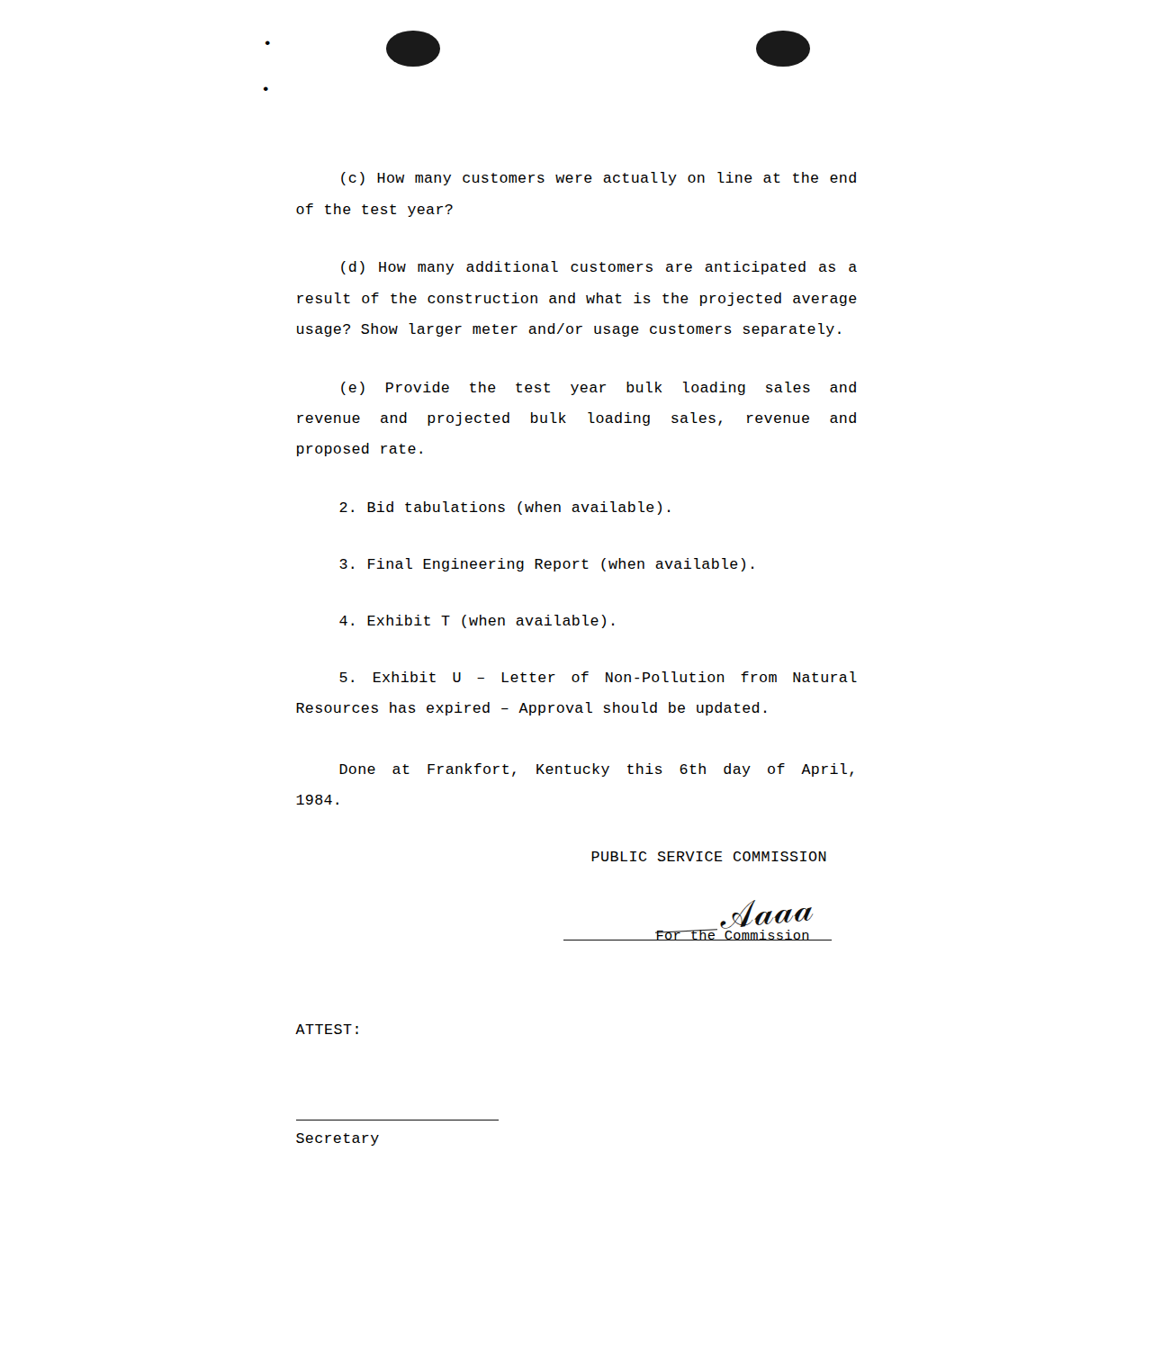•
•
(c) How many customers were actually on line at the end of the test year?
(d) How many additional customers are anticipated as a result of the construction and what is the projected average usage? Show larger meter and/or usage customers separately.
(e) Provide the test year bulk loading sales and revenue and projected bulk loading sales, revenue and proposed rate.
2. Bid tabulations (when available).
3. Final Engineering Report (when available).
4. Exhibit T (when available).
5. Exhibit U – Letter of Non-Pollution from Natural Resources has expired – Approval should be updated.
Done at Frankfort, Kentucky this 6th day of April, 1984.
PUBLIC SERVICE COMMISSION
​
𝒜𝒶𝒶𝒶
For the Commission
ATTEST:
Secretary